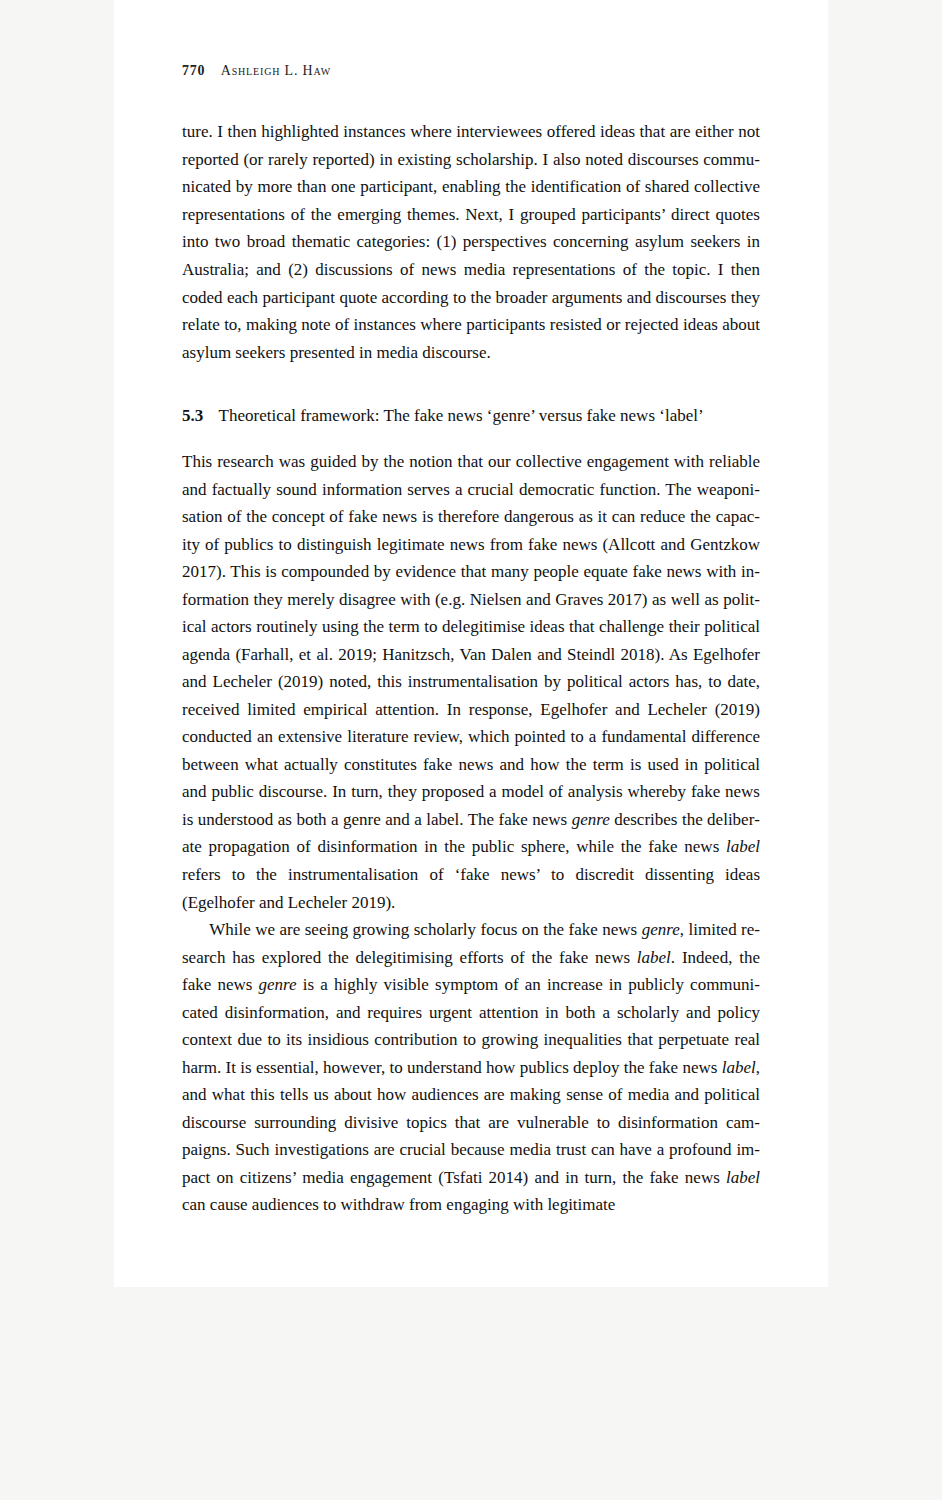770 Ashleigh L. Haw
ture. I then highlighted instances where interviewees offered ideas that are either not reported (or rarely reported) in existing scholarship. I also noted discourses communicated by more than one participant, enabling the identification of shared collective representations of the emerging themes. Next, I grouped participants’ direct quotes into two broad thematic categories: (1) perspectives concerning asylum seekers in Australia; and (2) discussions of news media representations of the topic. I then coded each participant quote according to the broader arguments and discourses they relate to, making note of instances where participants resisted or rejected ideas about asylum seekers presented in media discourse.
5.3 Theoretical framework: The fake news ‘genre’ versus fake news ‘label’
This research was guided by the notion that our collective engagement with reliable and factually sound information serves a crucial democratic function. The weaponisation of the concept of fake news is therefore dangerous as it can reduce the capacity of publics to distinguish legitimate news from fake news (Allcott and Gentzkow 2017). This is compounded by evidence that many people equate fake news with information they merely disagree with (e.g. Nielsen and Graves 2017) as well as political actors routinely using the term to delegitimise ideas that challenge their political agenda (Farhall, et al. 2019; Hanitzsch, Van Dalen and Steindl 2018). As Egelhofer and Lecheler (2019) noted, this instrumentalisation by political actors has, to date, received limited empirical attention. In response, Egelhofer and Lecheler (2019) conducted an extensive literature review, which pointed to a fundamental difference between what actually constitutes fake news and how the term is used in political and public discourse. In turn, they proposed a model of analysis whereby fake news is understood as both a genre and a label. The fake news genre describes the deliberate propagation of disinformation in the public sphere, while the fake news label refers to the instrumentalisation of ‘fake news’ to discredit dissenting ideas (Egelhofer and Lecheler 2019).
While we are seeing growing scholarly focus on the fake news genre, limited research has explored the delegitimising efforts of the fake news label. Indeed, the fake news genre is a highly visible symptom of an increase in publicly communicated disinformation, and requires urgent attention in both a scholarly and policy context due to its insidious contribution to growing inequalities that perpetuate real harm. It is essential, however, to understand how publics deploy the fake news label, and what this tells us about how audiences are making sense of media and political discourse surrounding divisive topics that are vulnerable to disinformation campaigns. Such investigations are crucial because media trust can have a profound impact on citizens’ media engagement (Tsfati 2014) and in turn, the fake news label can cause audiences to withdraw from engaging with legitimate